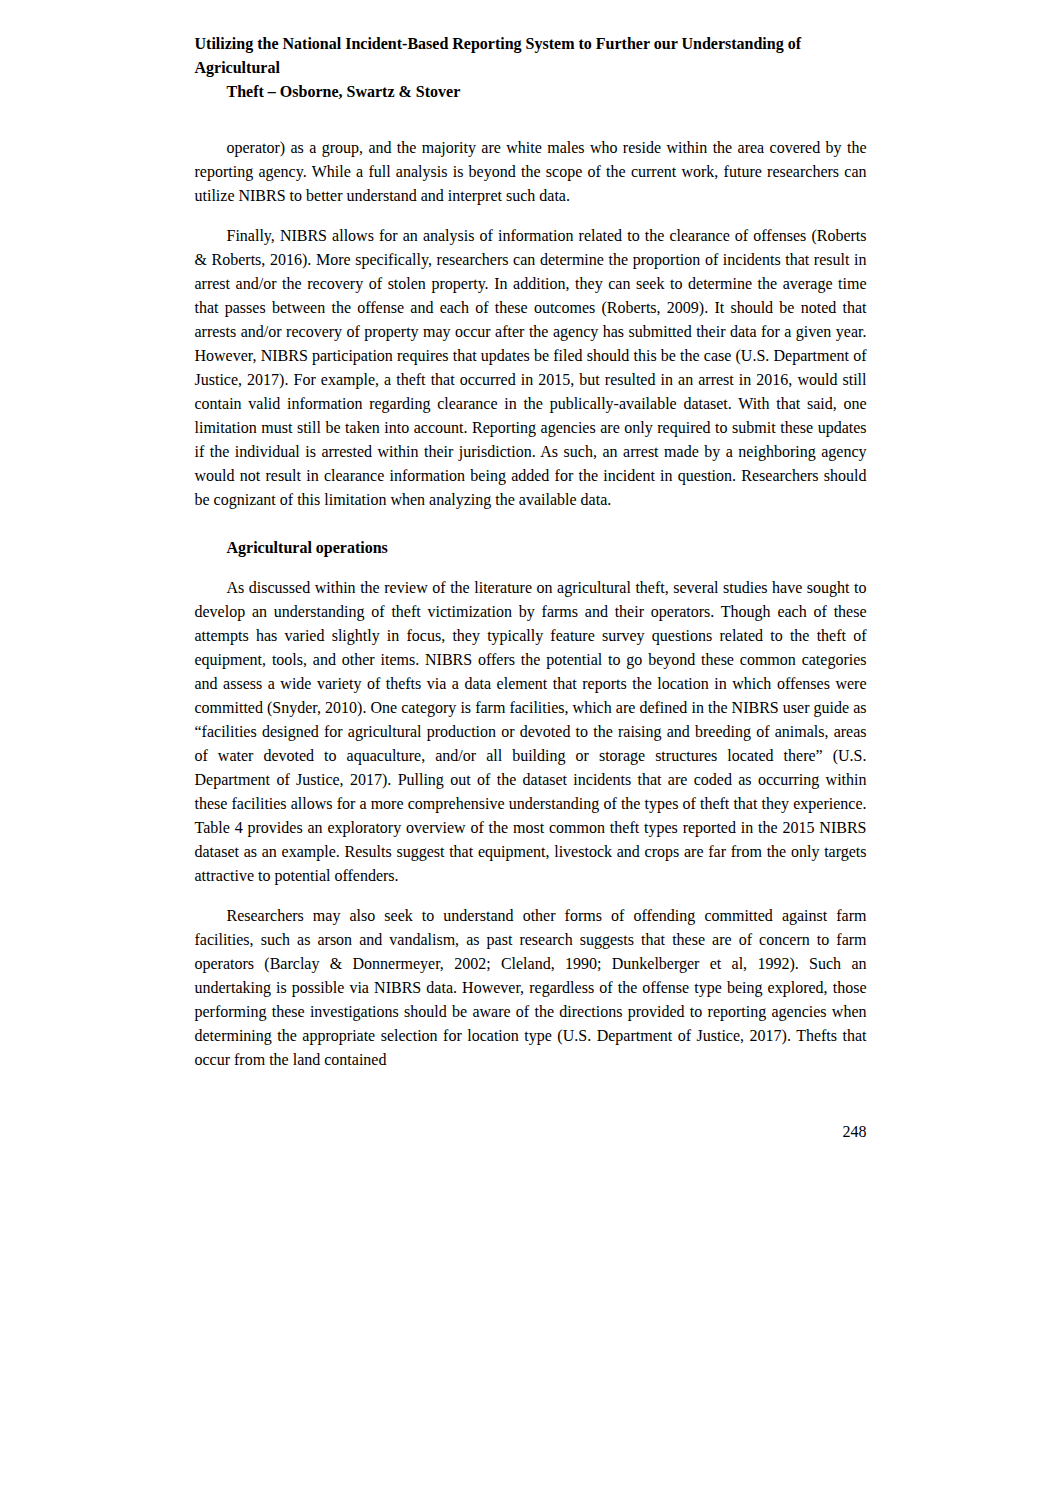Utilizing the National Incident-Based Reporting System to Further our Understanding of Agricultural Theft – Osborne, Swartz & Stover
operator) as a group, and the majority are white males who reside within the area covered by the reporting agency. While a full analysis is beyond the scope of the current work, future researchers can utilize NIBRS to better understand and interpret such data.
Finally, NIBRS allows for an analysis of information related to the clearance of offenses (Roberts & Roberts, 2016). More specifically, researchers can determine the proportion of incidents that result in arrest and/or the recovery of stolen property. In addition, they can seek to determine the average time that passes between the offense and each of these outcomes (Roberts, 2009). It should be noted that arrests and/or recovery of property may occur after the agency has submitted their data for a given year. However, NIBRS participation requires that updates be filed should this be the case (U.S. Department of Justice, 2017). For example, a theft that occurred in 2015, but resulted in an arrest in 2016, would still contain valid information regarding clearance in the publically-available dataset. With that said, one limitation must still be taken into account. Reporting agencies are only required to submit these updates if the individual is arrested within their jurisdiction. As such, an arrest made by a neighboring agency would not result in clearance information being added for the incident in question. Researchers should be cognizant of this limitation when analyzing the available data.
Agricultural operations
As discussed within the review of the literature on agricultural theft, several studies have sought to develop an understanding of theft victimization by farms and their operators. Though each of these attempts has varied slightly in focus, they typically feature survey questions related to the theft of equipment, tools, and other items. NIBRS offers the potential to go beyond these common categories and assess a wide variety of thefts via a data element that reports the location in which offenses were committed (Snyder, 2010). One category is farm facilities, which are defined in the NIBRS user guide as “facilities designed for agricultural production or devoted to the raising and breeding of animals, areas of water devoted to aquaculture, and/or all building or storage structures located there” (U.S. Department of Justice, 2017). Pulling out of the dataset incidents that are coded as occurring within these facilities allows for a more comprehensive understanding of the types of theft that they experience. Table 4 provides an exploratory overview of the most common theft types reported in the 2015 NIBRS dataset as an example. Results suggest that equipment, livestock and crops are far from the only targets attractive to potential offenders.
Researchers may also seek to understand other forms of offending committed against farm facilities, such as arson and vandalism, as past research suggests that these are of concern to farm operators (Barclay & Donnermeyer, 2002; Cleland, 1990; Dunkelberger et al, 1992). Such an undertaking is possible via NIBRS data. However, regardless of the offense type being explored, those performing these investigations should be aware of the directions provided to reporting agencies when determining the appropriate selection for location type (U.S. Department of Justice, 2017). Thefts that occur from the land contained
248